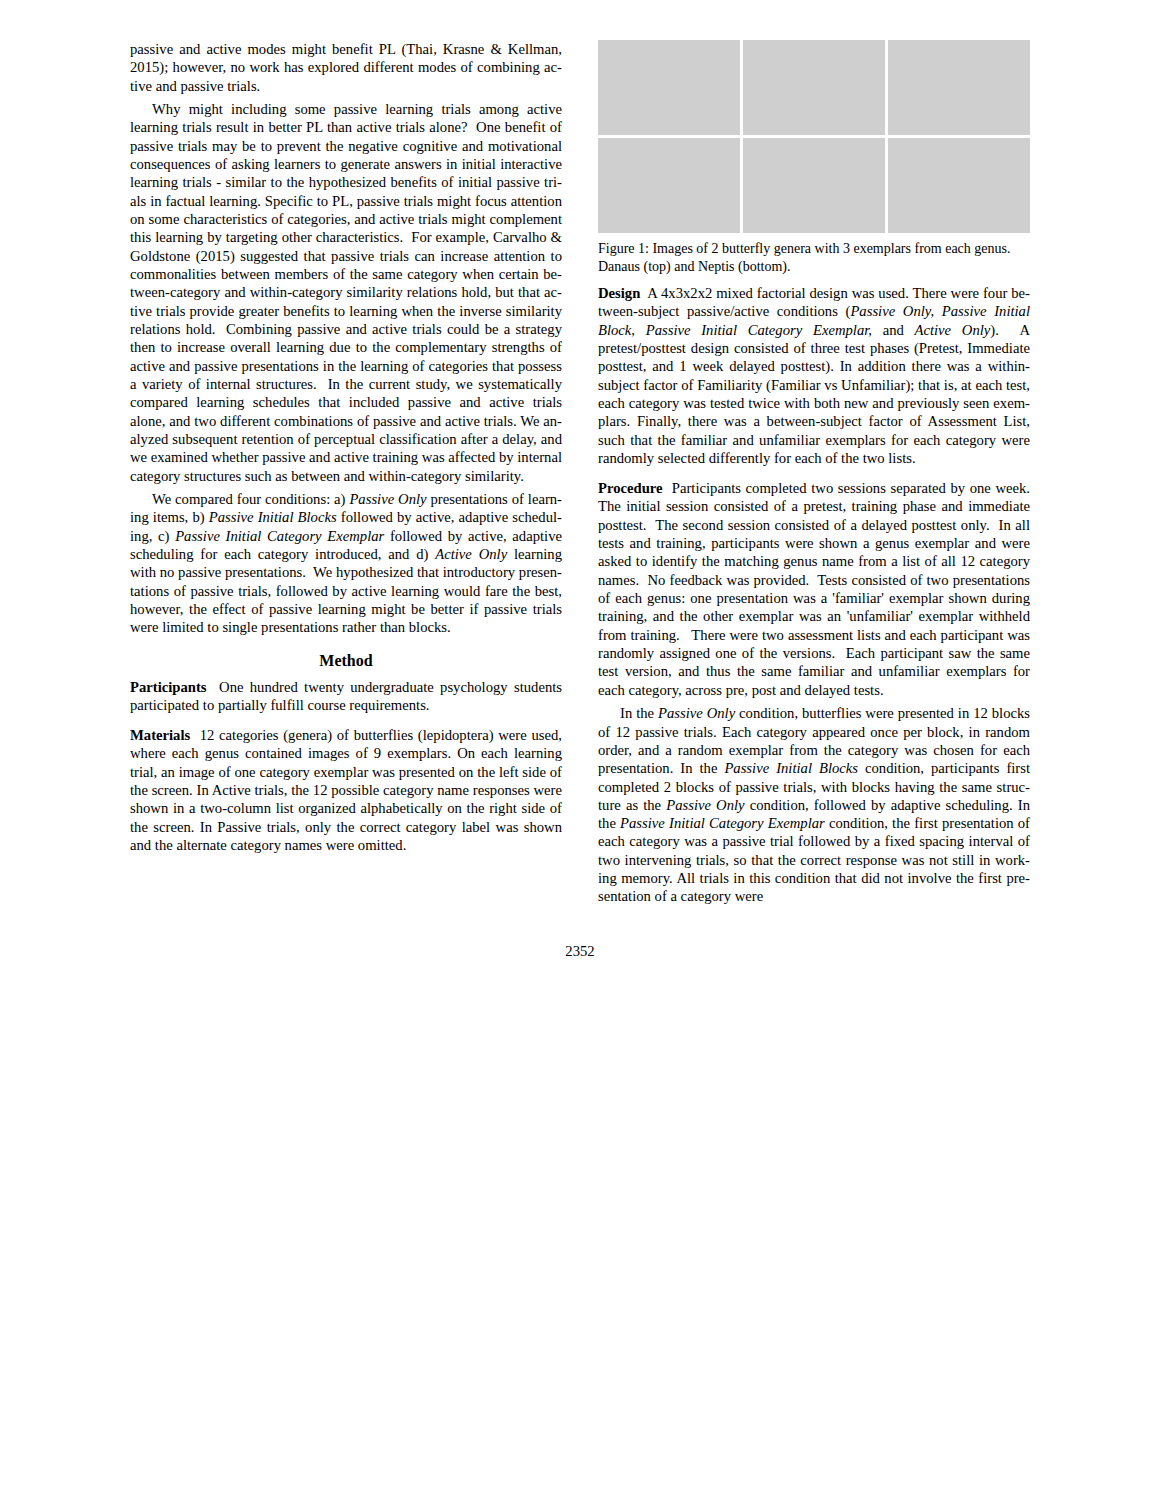passive and active modes might benefit PL (Thai, Krasne & Kellman, 2015); however, no work has explored different modes of combining active and passive trials.
Why might including some passive learning trials among active learning trials result in better PL than active trials alone? One benefit of passive trials may be to prevent the negative cognitive and motivational consequences of asking learners to generate answers in initial interactive learning trials - similar to the hypothesized benefits of initial passive trials in factual learning. Specific to PL, passive trials might focus attention on some characteristics of categories, and active trials might complement this learning by targeting other characteristics. For example, Carvalho & Goldstone (2015) suggested that passive trials can increase attention to commonalities between members of the same category when certain between-category and within-category similarity relations hold, but that active trials provide greater benefits to learning when the inverse similarity relations hold. Combining passive and active trials could be a strategy then to increase overall learning due to the complementary strengths of active and passive presentations in the learning of categories that possess a variety of internal structures. In the current study, we systematically compared learning schedules that included passive and active trials alone, and two different combinations of passive and active trials. We analyzed subsequent retention of perceptual classification after a delay, and we examined whether passive and active training was affected by internal category structures such as between and within-category similarity.
We compared four conditions: a) Passive Only presentations of learning items, b) Passive Initial Blocks followed by active, adaptive scheduling, c) Passive Initial Category Exemplar followed by active, adaptive scheduling for each category introduced, and d) Active Only learning with no passive presentations. We hypothesized that introductory presentations of passive trials, followed by active learning would fare the best, however, the effect of passive learning might be better if passive trials were limited to single presentations rather than blocks.
Method
Participants One hundred twenty undergraduate psychology students participated to partially fulfill course requirements.
Materials 12 categories (genera) of butterflies (lepidoptera) were used, where each genus contained images of 9 exemplars. On each learning trial, an image of one category exemplar was presented on the left side of the screen. In Active trials, the 12 possible category name responses were shown in a two-column list organized alphabetically on the right side of the screen. In Passive trials, only the correct category label was shown and the alternate category names were omitted.
Figure 1: Images of 2 butterfly genera with 3 exemplars from each genus. Danaus (top) and Neptis (bottom).
Design A 4x3x2x2 mixed factorial design was used. There were four between-subject passive/active conditions (Passive Only, Passive Initial Block, Passive Initial Category Exemplar, and Active Only). A pretest/posttest design consisted of three test phases (Pretest, Immediate posttest, and 1 week delayed posttest). In addition there was a within-subject factor of Familiarity (Familiar vs Unfamiliar); that is, at each test, each category was tested twice with both new and previously seen exemplars. Finally, there was a between-subject factor of Assessment List, such that the familiar and unfamiliar exemplars for each category were randomly selected differently for each of the two lists.
Procedure Participants completed two sessions separated by one week. The initial session consisted of a pretest, training phase and immediate posttest. The second session consisted of a delayed posttest only. In all tests and training, participants were shown a genus exemplar and were asked to identify the matching genus name from a list of all 12 category names. No feedback was provided. Tests consisted of two presentations of each genus: one presentation was a 'familiar' exemplar shown during training, and the other exemplar was an 'unfamiliar' exemplar withheld from training. There were two assessment lists and each participant was randomly assigned one of the versions. Each participant saw the same test version, and thus the same familiar and unfamiliar exemplars for each category, across pre, post and delayed tests.
In the Passive Only condition, butterflies were presented in 12 blocks of 12 passive trials. Each category appeared once per block, in random order, and a random exemplar from the category was chosen for each presentation. In the Passive Initial Blocks condition, participants first completed 2 blocks of passive trials, with blocks having the same structure as the Passive Only condition, followed by adaptive scheduling. In the Passive Initial Category Exemplar condition, the first presentation of each category was a passive trial followed by a fixed spacing interval of two intervening trials, so that the correct response was not still in working memory. All trials in this condition that did not involve the first presentation of a category were
2352